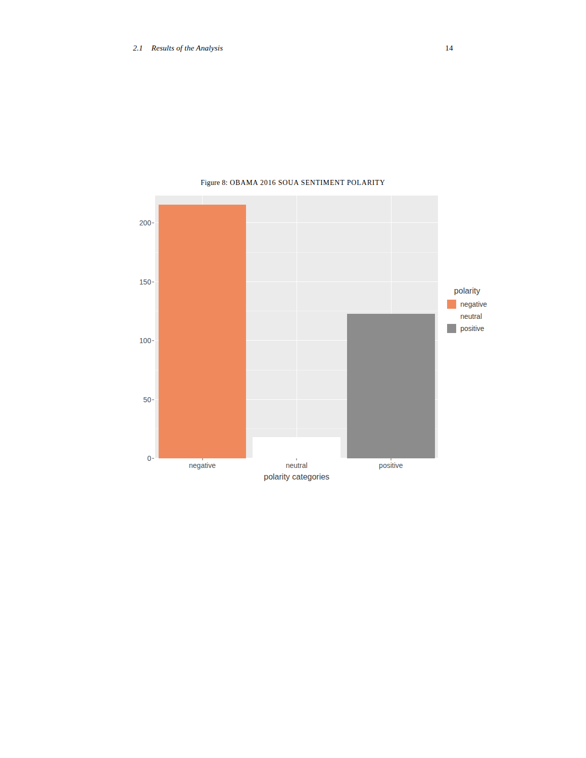2.1 Results of the Analysis
14
Figure 8: OBAMA 2016 SOUA SENTIMENT POLARITY
0
50
100
150
200
polarity
negative
neutral
positive
negative neutral positive
polarity categories